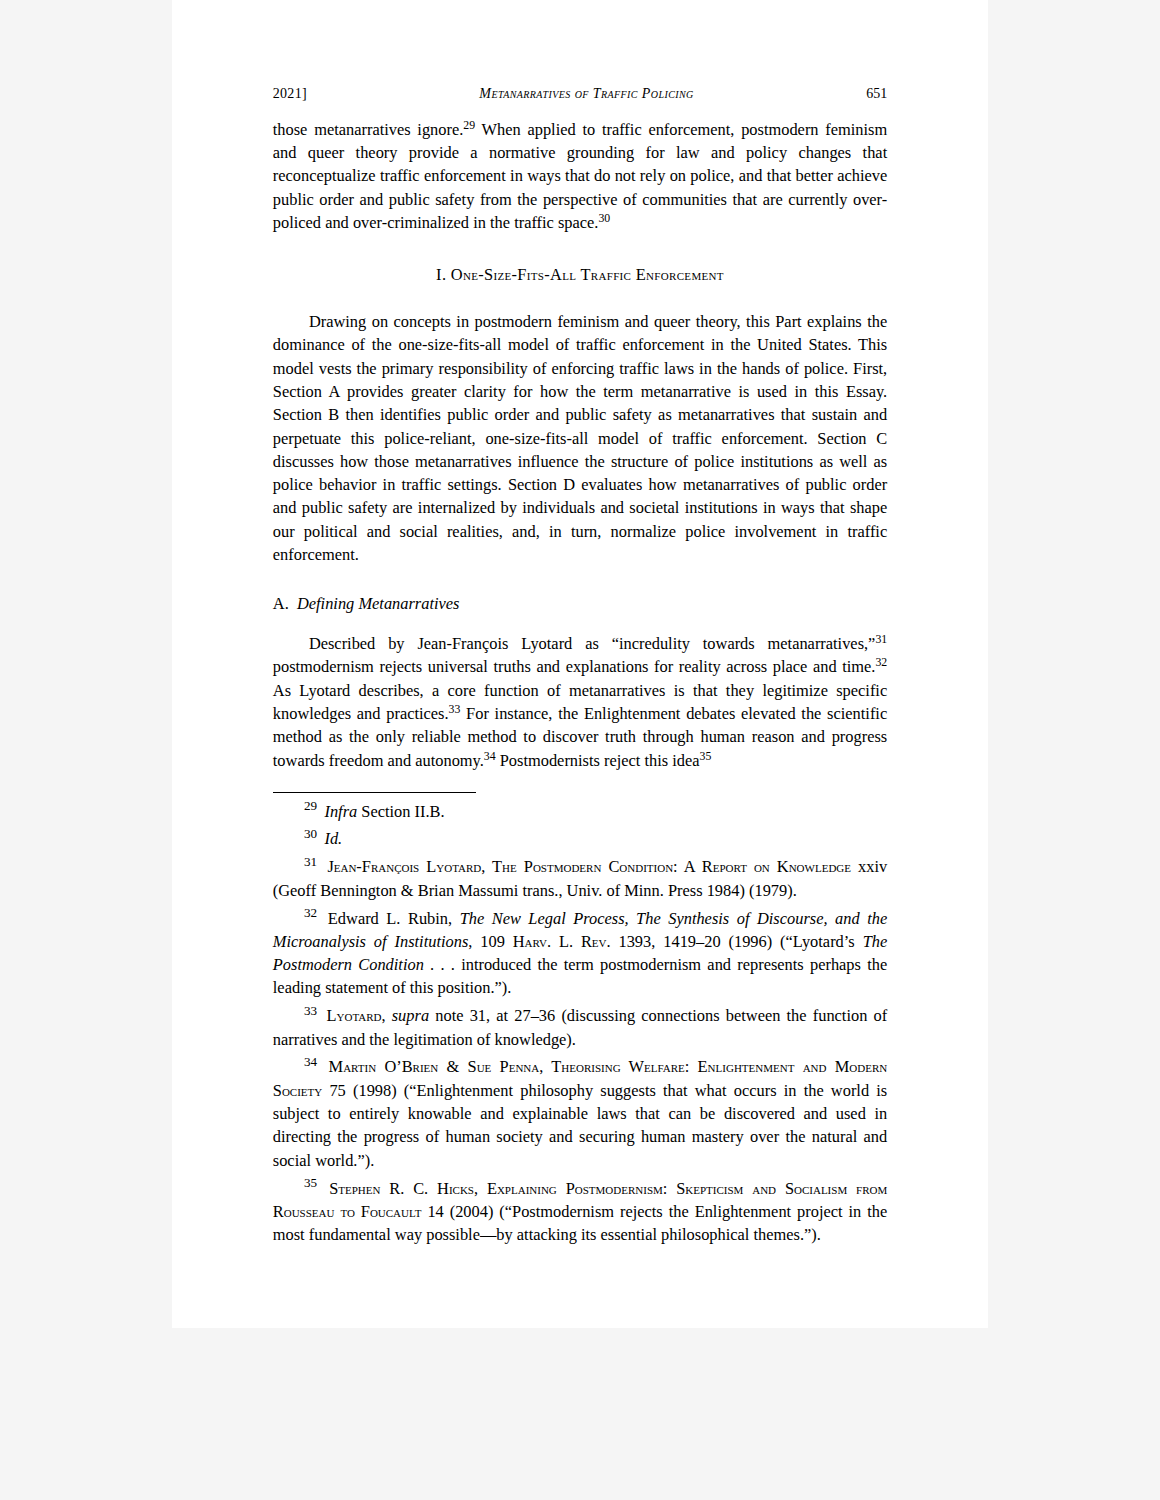2021] Metanarratives of Traffic Policing 651
those metanarratives ignore.29 When applied to traffic enforcement, postmodern feminism and queer theory provide a normative grounding for law and policy changes that reconceptualize traffic enforcement in ways that do not rely on police, and that better achieve public order and public safety from the perspective of communities that are currently over-policed and over-criminalized in the traffic space.30
I. One-Size-Fits-All Traffic Enforcement
Drawing on concepts in postmodern feminism and queer theory, this Part explains the dominance of the one-size-fits-all model of traffic enforcement in the United States. This model vests the primary responsibility of enforcing traffic laws in the hands of police. First, Section A provides greater clarity for how the term metanarrative is used in this Essay. Section B then identifies public order and public safety as metanarratives that sustain and perpetuate this police-reliant, one-size-fits-all model of traffic enforcement. Section C discusses how those metanarratives influence the structure of police institutions as well as police behavior in traffic settings. Section D evaluates how metanarratives of public order and public safety are internalized by individuals and societal institutions in ways that shape our political and social realities, and, in turn, normalize police involvement in traffic enforcement.
A. Defining Metanarratives
Described by Jean-François Lyotard as “incredulity towards metanarratives,”31 postmodernism rejects universal truths and explanations for reality across place and time.32 As Lyotard describes, a core function of metanarratives is that they legitimize specific knowledges and practices.33 For instance, the Enlightenment debates elevated the scientific method as the only reliable method to discover truth through human reason and progress towards freedom and autonomy.34 Postmodernists reject this idea35
29 Infra Section II.B.
30 Id.
31 Jean-François Lyotard, The Postmodern Condition: A Report on Knowledge xxiv (Geoff Bennington & Brian Massumi trans., Univ. of Minn. Press 1984) (1979).
32 Edward L. Rubin, The New Legal Process, The Synthesis of Discourse, and the Microanalysis of Institutions, 109 Harv. L. Rev. 1393, 1419–20 (1996) (“Lyotard’s The Postmodern Condition . . . introduced the term postmodernism and represents perhaps the leading statement of this position.”).
33 Lyotard, supra note 31, at 27–36 (discussing connections between the function of narratives and the legitimation of knowledge).
34 Martin O’Brien & Sue Penna, Theorising Welfare: Enlightenment and Modern Society 75 (1998) (“Enlightenment philosophy suggests that what occurs in the world is subject to entirely knowable and explainable laws that can be discovered and used in directing the progress of human society and securing human mastery over the natural and social world.”).
35 Stephen R. C. Hicks, Explaining Postmodernism: Skepticism and Socialism from Rousseau to Foucault 14 (2004) (“Postmodernism rejects the Enlightenment project in the most fundamental way possible—by attacking its essential philosophical themes.”).